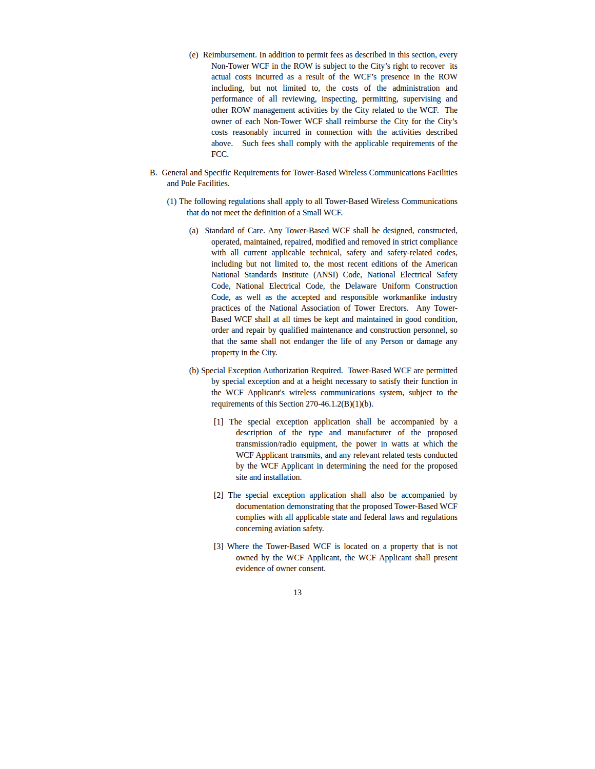(e) Reimbursement. In addition to permit fees as described in this section, every Non-Tower WCF in the ROW is subject to the City’s right to recover its actual costs incurred as a result of the WCF’s presence in the ROW including, but not limited to, the costs of the administration and performance of all reviewing, inspecting, permitting, supervising and other ROW management activities by the City related to the WCF. The owner of each Non-Tower WCF shall reimburse the City for the City’s costs reasonably incurred in connection with the activities described above. Such fees shall comply with the applicable requirements of the FCC.
B. General and Specific Requirements for Tower-Based Wireless Communications Facilities and Pole Facilities.
(1) The following regulations shall apply to all Tower-Based Wireless Communications that do not meet the definition of a Small WCF.
(a) Standard of Care. Any Tower-Based WCF shall be designed, constructed, operated, maintained, repaired, modified and removed in strict compliance with all current applicable technical, safety and safety-related codes, including but not limited to, the most recent editions of the American National Standards Institute (ANSI) Code, National Electrical Safety Code, National Electrical Code, the Delaware Uniform Construction Code, as well as the accepted and responsible workmanlike industry practices of the National Association of Tower Erectors. Any Tower-Based WCF shall at all times be kept and maintained in good condition, order and repair by qualified maintenance and construction personnel, so that the same shall not endanger the life of any Person or damage any property in the City.
(b) Special Exception Authorization Required. Tower-Based WCF are permitted by special exception and at a height necessary to satisfy their function in the WCF Applicant's wireless communications system, subject to the requirements of this Section 270-46.1.2(B)(1)(b).
[1] The special exception application shall be accompanied by a description of the type and manufacturer of the proposed transmission/radio equipment, the power in watts at which the WCF Applicant transmits, and any relevant related tests conducted by the WCF Applicant in determining the need for the proposed site and installation.
[2] The special exception application shall also be accompanied by documentation demonstrating that the proposed Tower-Based WCF complies with all applicable state and federal laws and regulations concerning aviation safety.
[3] Where the Tower-Based WCF is located on a property that is not owned by the WCF Applicant, the WCF Applicant shall present evidence of owner consent.
13